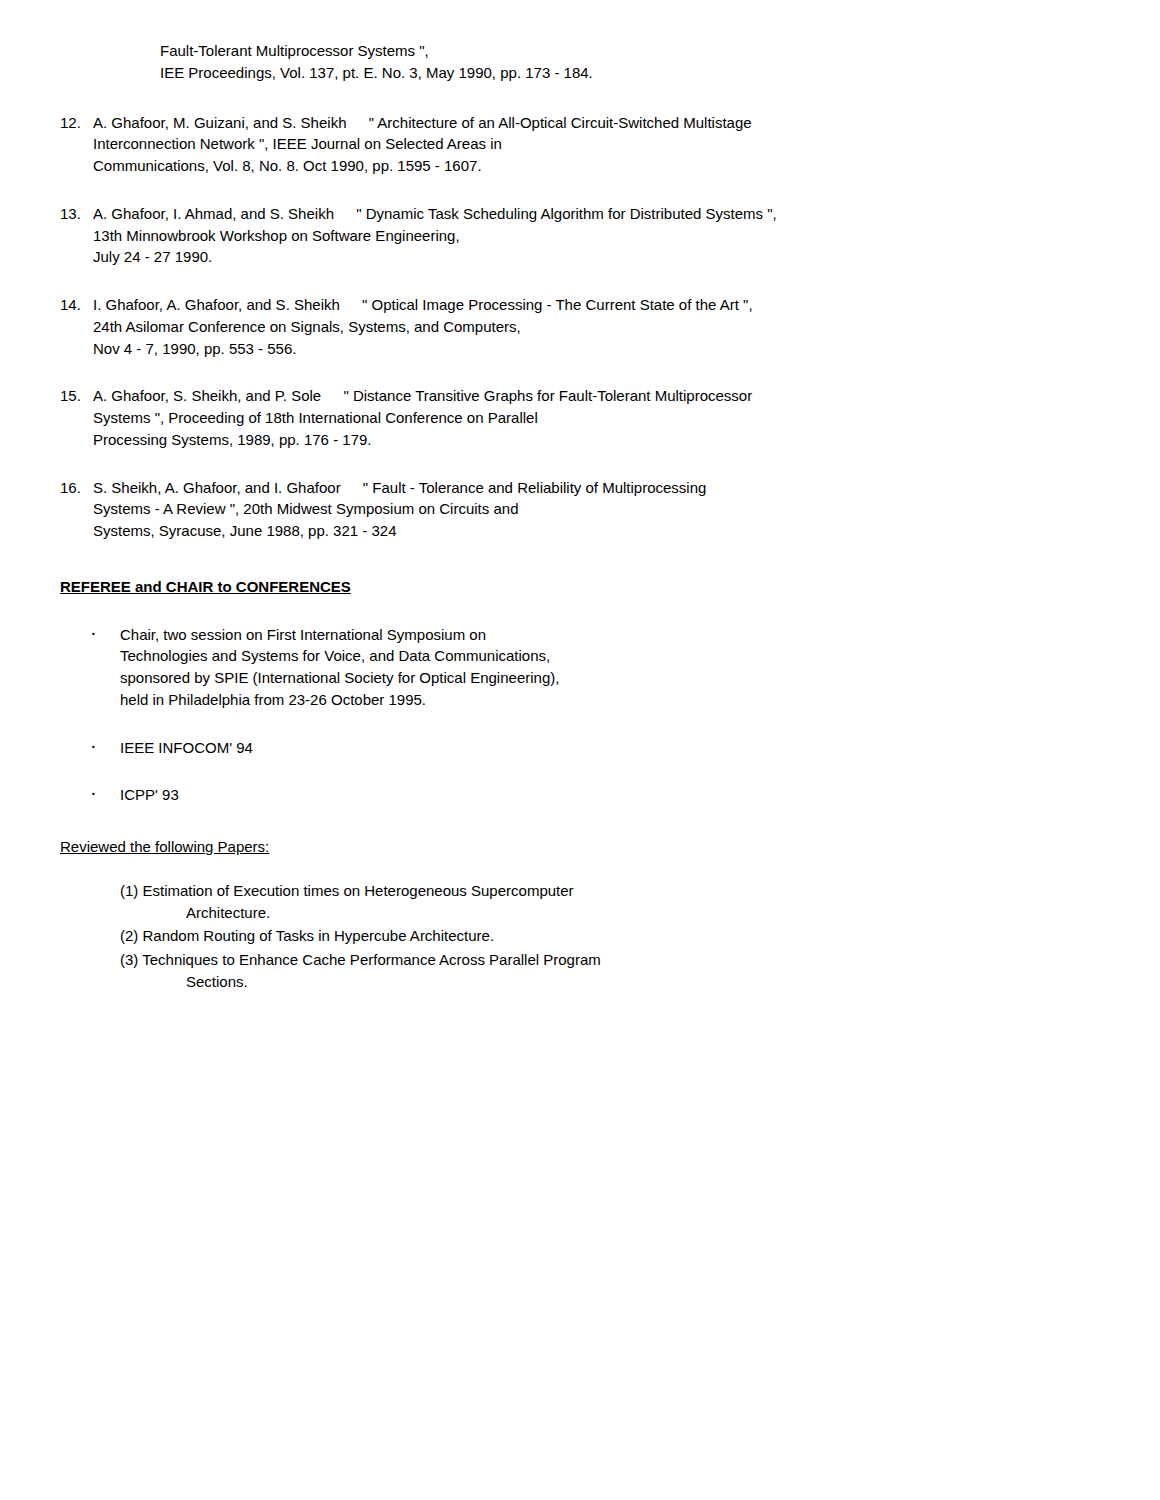Fault-Tolerant Multiprocessor Systems ",
IEE Proceedings, Vol. 137, pt. E. No. 3, May 1990, pp. 173 - 184.
12. A. Ghafoor, M. Guizani, and S. Sheikh " Architecture of an All-Optical Circuit-Switched Multistage
Interconnection Network ", IEEE Journal on Selected Areas in
Communications, Vol. 8, No. 8. Oct 1990, pp. 1595 - 1607.
13. A. Ghafoor, I. Ahmad, and S. Sheikh " Dynamic Task Scheduling Algorithm for Distributed Systems ",
13th Minnowbrook Workshop on Software Engineering,
July 24 - 27 1990.
14. I. Ghafoor, A. Ghafoor, and S. Sheikh " Optical Image Processing - The Current State of the Art ",
24th Asilomar Conference on Signals, Systems, and Computers,
Nov 4 - 7, 1990, pp. 553 - 556.
15. A. Ghafoor, S. Sheikh, and P. Sole " Distance Transitive Graphs for Fault-Tolerant Multiprocessor
Systems ", Proceeding of 18th International Conference on Parallel
Processing Systems, 1989, pp. 176 - 179.
16. S. Sheikh, A. Ghafoor, and I. Ghafoor " Fault - Tolerance and Reliability of Multiprocessing
Systems - A Review ", 20th Midwest Symposium on Circuits and
Systems, Syracuse, June 1988, pp. 321 - 324
REFEREE and CHAIR to CONFERENCES
Chair, two session on First International Symposium on
Technologies and Systems for Voice, and Data Communications,
sponsored by SPIE (International Society for Optical Engineering),
held in Philadelphia from 23-26 October 1995.
IEEE INFOCOM' 94
ICPP' 93
Reviewed the following Papers:
(1) Estimation of Execution times on Heterogeneous Supercomputer
Architecture.
(2) Random Routing of Tasks in Hypercube Architecture.
(3) Techniques to Enhance Cache Performance Across Parallel Program
Sections.